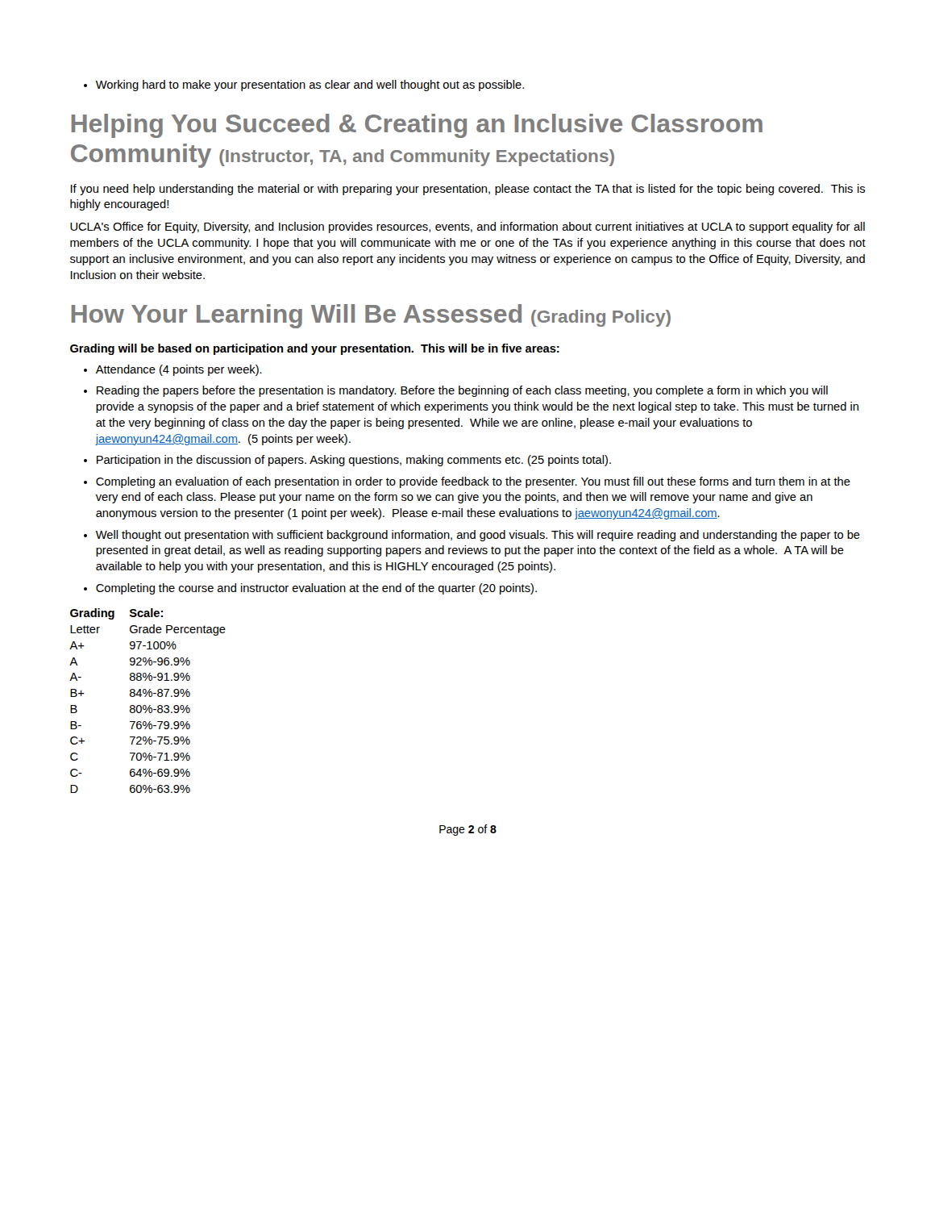Working hard to make your presentation as clear and well thought out as possible.
Helping You Succeed & Creating an Inclusive Classroom Community (Instructor, TA, and Community Expectations)
If you need help understanding the material or with preparing your presentation, please contact the TA that is listed for the topic being covered. This is highly encouraged!
UCLA's Office for Equity, Diversity, and Inclusion provides resources, events, and information about current initiatives at UCLA to support equality for all members of the UCLA community. I hope that you will communicate with me or one of the TAs if you experience anything in this course that does not support an inclusive environment, and you can also report any incidents you may witness or experience on campus to the Office of Equity, Diversity, and Inclusion on their website.
How Your Learning Will Be Assessed (Grading Policy)
Grading will be based on participation and your presentation. This will be in five areas:
Attendance (4 points per week).
Reading the papers before the presentation is mandatory. Before the beginning of each class meeting, you complete a form in which you will provide a synopsis of the paper and a brief statement of which experiments you think would be the next logical step to take. This must be turned in at the very beginning of class on the day the paper is being presented. While we are online, please e-mail your evaluations to jaewonyun424@gmail.com. (5 points per week).
Participation in the discussion of papers. Asking questions, making comments etc. (25 points total).
Completing an evaluation of each presentation in order to provide feedback to the presenter. You must fill out these forms and turn them in at the very end of each class. Please put your name on the form so we can give you the points, and then we will remove your name and give an anonymous version to the presenter (1 point per week). Please e-mail these evaluations to jaewonyun424@gmail.com.
Well thought out presentation with sufficient background information, and good visuals. This will require reading and understanding the paper to be presented in great detail, as well as reading supporting papers and reviews to put the paper into the context of the field as a whole. A TA will be available to help you with your presentation, and this is HIGHLY encouraged (25 points).
Completing the course and instructor evaluation at the end of the quarter (20 points).
| Grading | Scale: |
| Letter | Grade Percentage |
| A+ | 97-100% |
| A | 92%-96.9% |
| A- | 88%-91.9% |
| B+ | 84%-87.9% |
| B | 80%-83.9% |
| B- | 76%-79.9% |
| C+ | 72%-75.9% |
| C | 70%-71.9% |
| C- | 64%-69.9% |
| D | 60%-63.9% |
Page 2 of 8